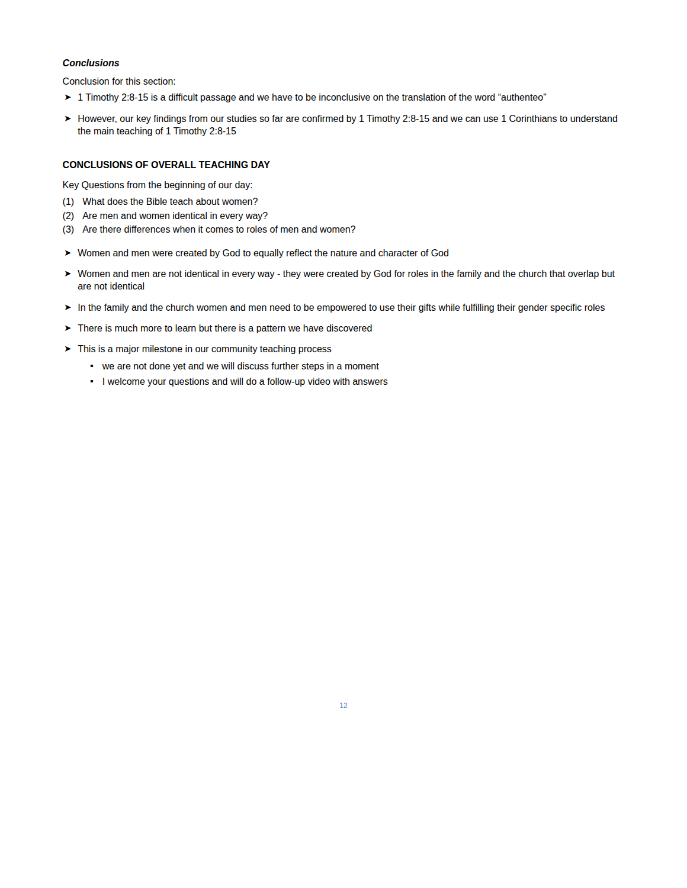Conclusions
Conclusion for this section:
1 Timothy 2:8-15 is a difficult passage and we have to be inconclusive on the translation of the word “authenteo”
However, our key findings from our studies so far are confirmed by 1 Timothy 2:8-15 and we can use 1 Corinthians to understand the main teaching of 1 Timothy 2:8-15
CONCLUSIONS OF OVERALL TEACHING DAY
Key Questions from the beginning of our day:
What does the Bible teach about women?
Are men and women identical in every way?
Are there differences when it comes to roles of men and women?
Women and men were created by God to equally reflect the nature and character of God
Women and men are not identical in every way - they were created by God for roles in the family and the church that overlap but are not identical
In the family and the church women and men need to be empowered to use their gifts while fulfilling their gender specific roles
There is much more to learn but there is a pattern we have discovered
This is a major milestone in our community teaching process
we are not done yet and we will discuss further steps in a moment
I welcome your questions and will do a follow-up video with answers
12